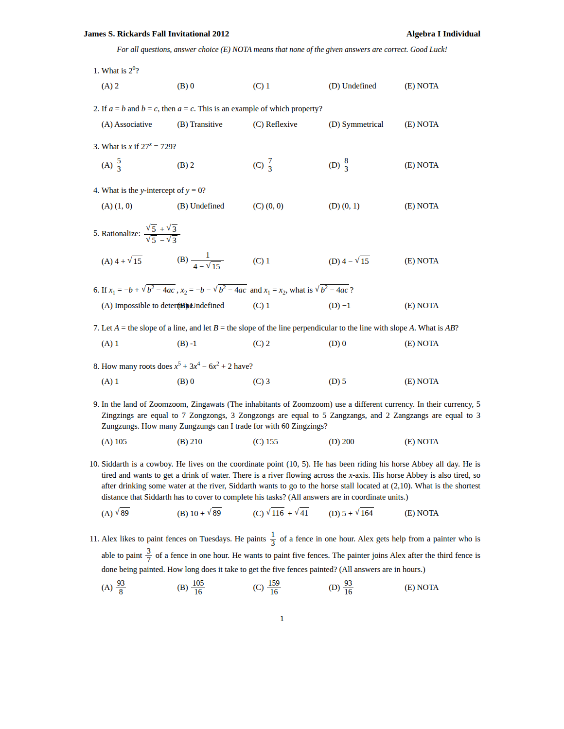James S. Rickards Fall Invitational 2012 Algebra I Individual
For all questions, answer choice (E) NOTA means that none of the given answers are correct. Good Luck!
What is 20?
(A) 2 (B) 0 (C) 1 (D) Undefined (E) NOTA
If a = b and b = c, then a = c. This is an example of which property?
(A) Associative (B) Transitive (C) Reflexive (D) Symmetrical (E) NOTA
What is x if 27x = 729?
(A) 53 (B) 2 (C) 73 (D) 83 (E) NOTA
What is the y-intercept of y = 0?
(A) (1, 0) (B) Undefined (C) (0, 0) (D) (0, 1) (E) NOTA
Rationalize: 5 + 35 − 3
(A) 4 + 15 (B) 14 − 15 (C) 1 (D) 4 − 15 (E) NOTA
If x1 = −b + b2 − 4ac, x2 = −b − b2 − 4ac and x1 = x2, what is b2 − 4ac?
(A) Impossible to determine (B) Undefined (C) 1 (D) −1 (E) NOTA
Let A = the slope of a line, and let B = the slope of the line perpendicular to the line with slope A. What is AB?
(A) 1 (B) -1 (C) 2 (D) 0 (E) NOTA
How many roots does x5 + 3x4 − 6x2 + 2 have?
(A) 1 (B) 0 (C) 3 (D) 5 (E) NOTA
In the land of Zoomzoom, Zingawats (The inhabitants of Zoomzoom) use a different currency. In their currency, 5 Zingzings are equal to 7 Zongzongs, 3 Zongzongs are equal to 5 Zangzangs, and 2 Zangzangs are equal to 3 Zungzungs. How many Zungzungs can I trade for with 60 Zingzings?
(A) 105 (B) 210 (C) 155 (D) 200 (E) NOTA
Siddarth is a cowboy. He lives on the coordinate point (10, 5). He has been riding his horse Abbey all day. He is tired and wants to get a drink of water. There is a river flowing across the x-axis. His horse Abbey is also tired, so after drinking some water at the river, Siddarth wants to go to the horse stall located at (2,10). What is the shortest distance that Siddarth has to cover to complete his tasks? (All answers are in coordinate units.)
(A) 89 (B) 10 + 89 (C) 116 + 41 (D) 5 + 164 (E) NOTA
Alex likes to paint fences on Tuesdays. He paints 13 of a fence in one hour. Alex gets help from a painter who is able to paint 37 of a fence in one hour. He wants to paint five fences. The painter joins Alex after the third fence is done being painted. How long does it take to get the five fences painted? (All answers are in hours.)
(A) 938 (B) 10516 (C) 15916 (D) 9316 (E) NOTA
1